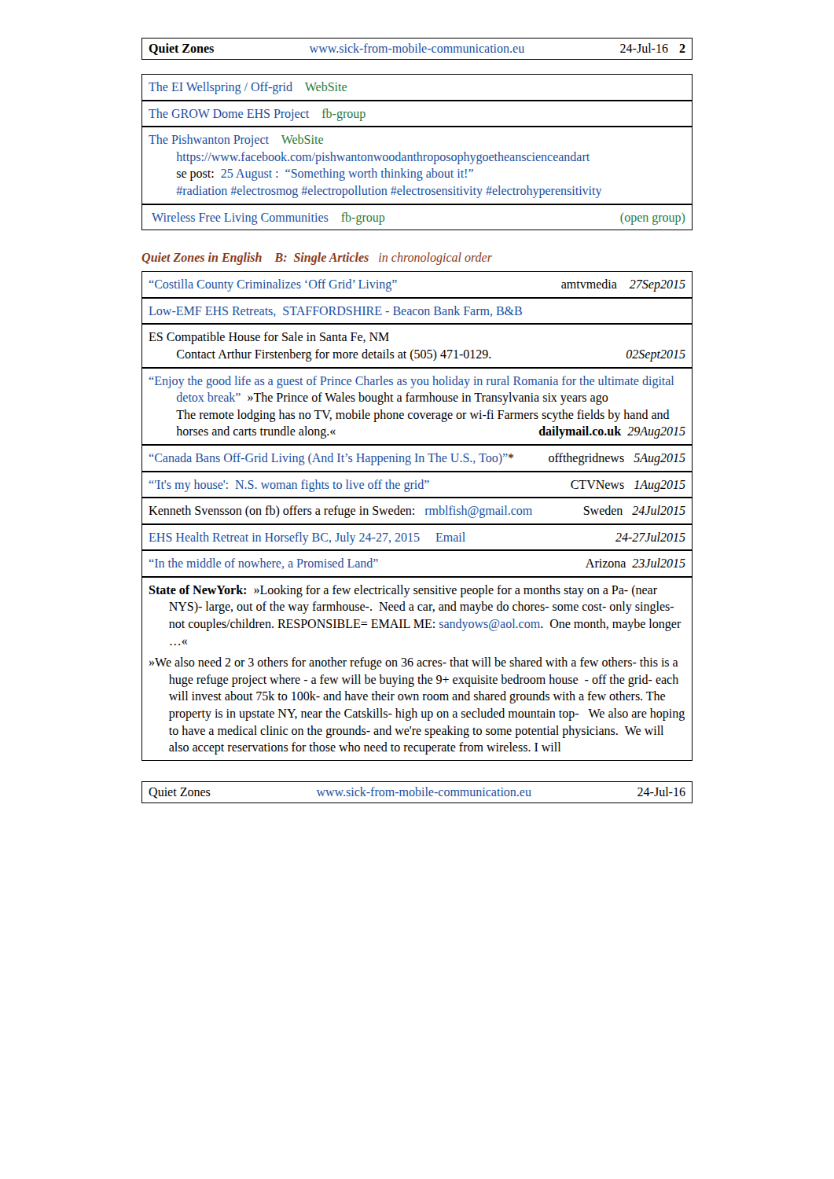Quiet Zones www.sick-from-mobile-communication.eu 24-Jul-16 2
| The EI Wellspring / Off-grid WebSite |
| The GROW Dome EHS Project fb-group |
| The Pishwanton Project WebSite https://www.facebook.com/pishwantonwoodanthroposophygoetheanscienceandart se post: 25 August : “Something worth thinking about it!” #radiation #electrosmog #electropollution #electrosensitivity #electrohyperensitivity |
| Wireless Free Living Communities fb-group (open group) |
Quiet Zones in English B: Single Articles in chronological order
| “Costilla County Criminalizes ‘Off Grid’ Living” amtvmedia 27Sep2015 |
| Low-EMF EHS Retreats, STAFFORDSHIRE - Beacon Bank Farm, B&B |
| ES Compatible House for Sale in Santa Fe, NM Contact Arthur Firstenberg for more details at (505) 471-0129. 02Sept2015 |
| “Enjoy the good life as a guest of Prince Charles as you holiday in rural Romania for the ultimate digital detox break” »The Prince of Wales bought a farmhouse in Transylvania six years ago The remote lodging has no TV, mobile phone coverage or wi-fi Farmers scythe fields by hand and horses and carts trundle along.« dailymail.co.uk 29Aug2015 |
| “Canada Bans Off-Grid Living (And It’s Happening In The U.S., Too)” * offthegridnews 5Aug2015 |
| “'It's my house': N.S. woman fights to live off the grid” CTVNews 1Aug2015 |
| Kenneth Svensson (on fb) offers a refuge in Sweden: rmblfish@gmail.com Sweden 24Jul2015 |
| EHS Health Retreat in Horsefly BC, July 24-27, 2015 Email 24-27Jul2015 |
| “In the middle of nowhere, a Promised Land” Arizona 23Jul2015 |
| State of NewYork: »Looking for a few electrically sensitive people for a months stay on a Pa- (near NYS)- large, out of the way farmhouse-. Need a car, and maybe do chores- some cost- only singles- not couples/children. RESPONSIBLE= EMAIL ME: sandyows@aol.com . One month, maybe longer …« »We also need 2 or 3 others for another refuge on 36 acres- that will be shared with a few others- this is a huge refuge project where - a few will be buying the 9+ exquisite bedroom house - off the grid- each will invest about 75k to 100k- and have their own room and shared grounds with a few others. The property is in upstate NY, near the Catskills- high up on a secluded mountain top- We also are hoping to have a medical clinic on the grounds- and we're speaking to some potential physicians. We will also accept reservations for those who need to recuperate from wireless. I will |
Quiet Zones www.sick-from-mobile-communication.eu 24-Jul-16